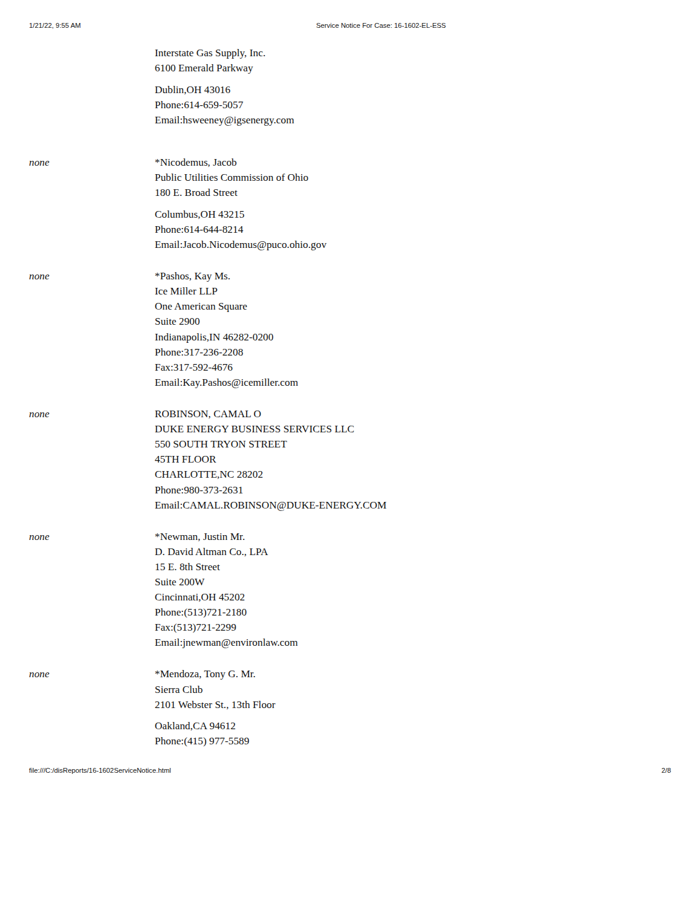1/21/22, 9:55 AM Service Notice For Case: 16-1602-EL-ESS
Interstate Gas Supply, Inc.
6100 Emerald Parkway
Dublin,OH 43016
Phone:614-659-5057
Email:hsweeney@igsenergy.com
none
*Nicodemus, Jacob
Public Utilities Commission of Ohio
180 E. Broad Street
Columbus,OH 43215
Phone:614-644-8214
Email:Jacob.Nicodemus@puco.ohio.gov
none
*Pashos, Kay Ms.
Ice Miller LLP
One American Square
Suite 2900
Indianapolis,IN 46282-0200
Phone:317-236-2208
Fax:317-592-4676
Email:Kay.Pashos@icemiller.com
none
ROBINSON, CAMAL O
DUKE ENERGY BUSINESS SERVICES LLC
550 SOUTH TRYON STREET
45TH FLOOR
CHARLOTTE,NC 28202
Phone:980-373-2631
Email:CAMAL.ROBINSON@DUKE-ENERGY.COM
none
*Newman, Justin Mr.
D. David Altman Co., LPA
15 E. 8th Street
Suite 200W
Cincinnati,OH 45202
Phone:(513)721-2180
Fax:(513)721-2299
Email:jnewman@environlaw.com
none
*Mendoza, Tony G. Mr.
Sierra Club
2101 Webster St., 13th Floor
Oakland,CA 94612
Phone:(415) 977-5589
file:///C:/disReports/16-1602ServiceNotice.html 2/8